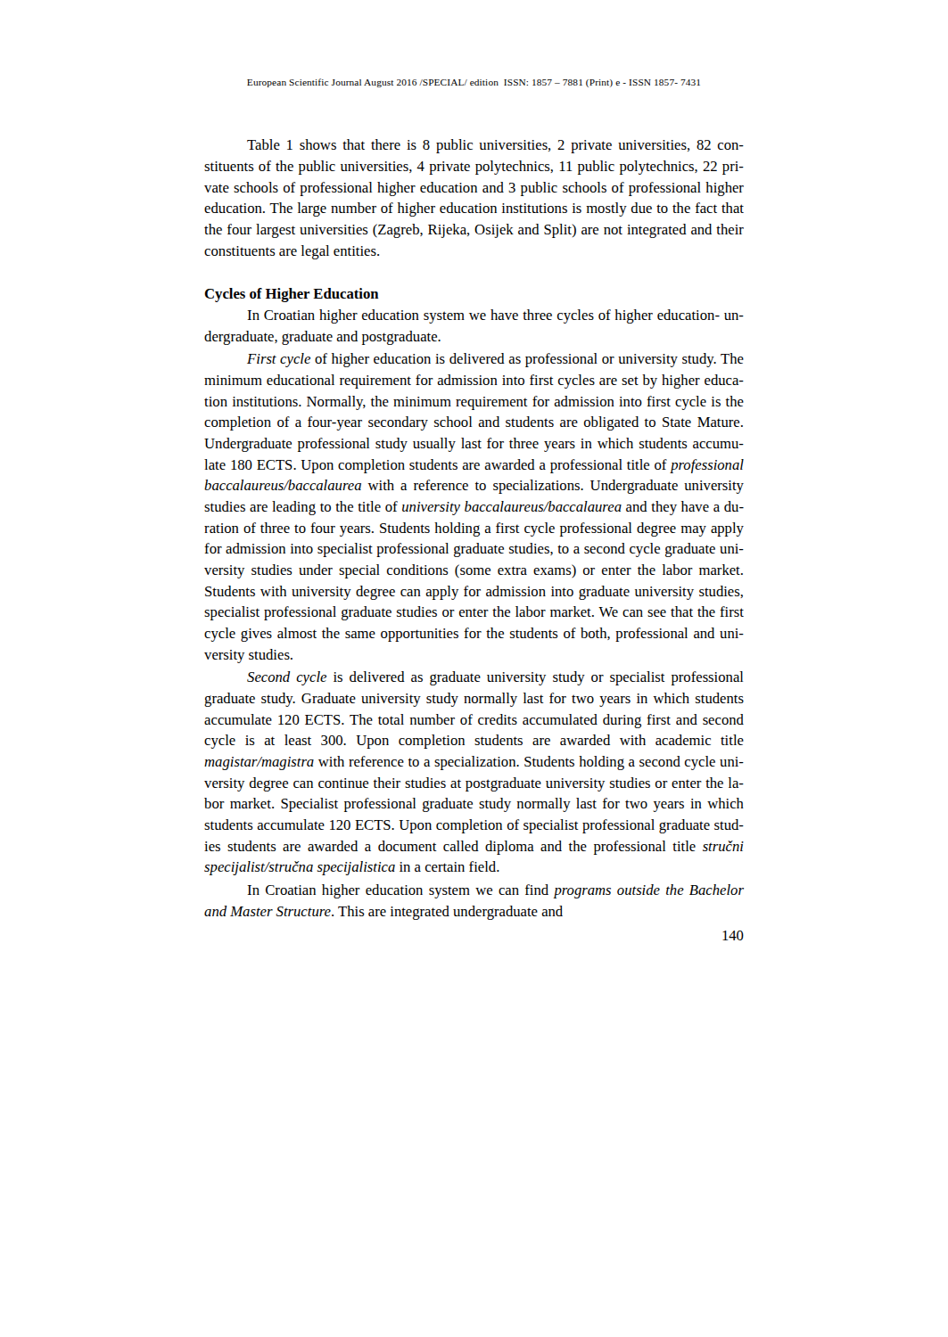European Scientific Journal August 2016 /SPECIAL/ edition ISSN: 1857 – 7881 (Print) e - ISSN 1857- 7431
Table 1 shows that there is 8 public universities, 2 private universities, 82 constituents of the public universities, 4 private polytechnics, 11 public polytechnics, 22 private schools of professional higher education and 3 public schools of professional higher education. The large number of higher education institutions is mostly due to the fact that the four largest universities (Zagreb, Rijeka, Osijek and Split) are not integrated and their constituents are legal entities.
Cycles of Higher Education
In Croatian higher education system we have three cycles of higher education- undergraduate, graduate and postgraduate.
First cycle of higher education is delivered as professional or university study. The minimum educational requirement for admission into first cycles are set by higher education institutions. Normally, the minimum requirement for admission into first cycle is the completion of a four-year secondary school and students are obligated to State Mature. Undergraduate professional study usually last for three years in which students accumulate 180 ECTS. Upon completion students are awarded a professional title of professional baccalaureus/baccalaurea with a reference to specializations. Undergraduate university studies are leading to the title of university baccalaureus/baccalaurea and they have a duration of three to four years. Students holding a first cycle professional degree may apply for admission into specialist professional graduate studies, to a second cycle graduate university studies under special conditions (some extra exams) or enter the labor market. Students with university degree can apply for admission into graduate university studies, specialist professional graduate studies or enter the labor market. We can see that the first cycle gives almost the same opportunities for the students of both, professional and university studies.
Second cycle is delivered as graduate university study or specialist professional graduate study. Graduate university study normally last for two years in which students accumulate 120 ECTS. The total number of credits accumulated during first and second cycle is at least 300. Upon completion students are awarded with academic title magistar/magistra with reference to a specialization. Students holding a second cycle university degree can continue their studies at postgraduate university studies or enter the labor market. Specialist professional graduate study normally last for two years in which students accumulate 120 ECTS. Upon completion of specialist professional graduate studies students are awarded a document called diploma and the professional title stručni specijalist/stručna specijalistica in a certain field.
In Croatian higher education system we can find programs outside the Bachelor and Master Structure. This are integrated undergraduate and
140